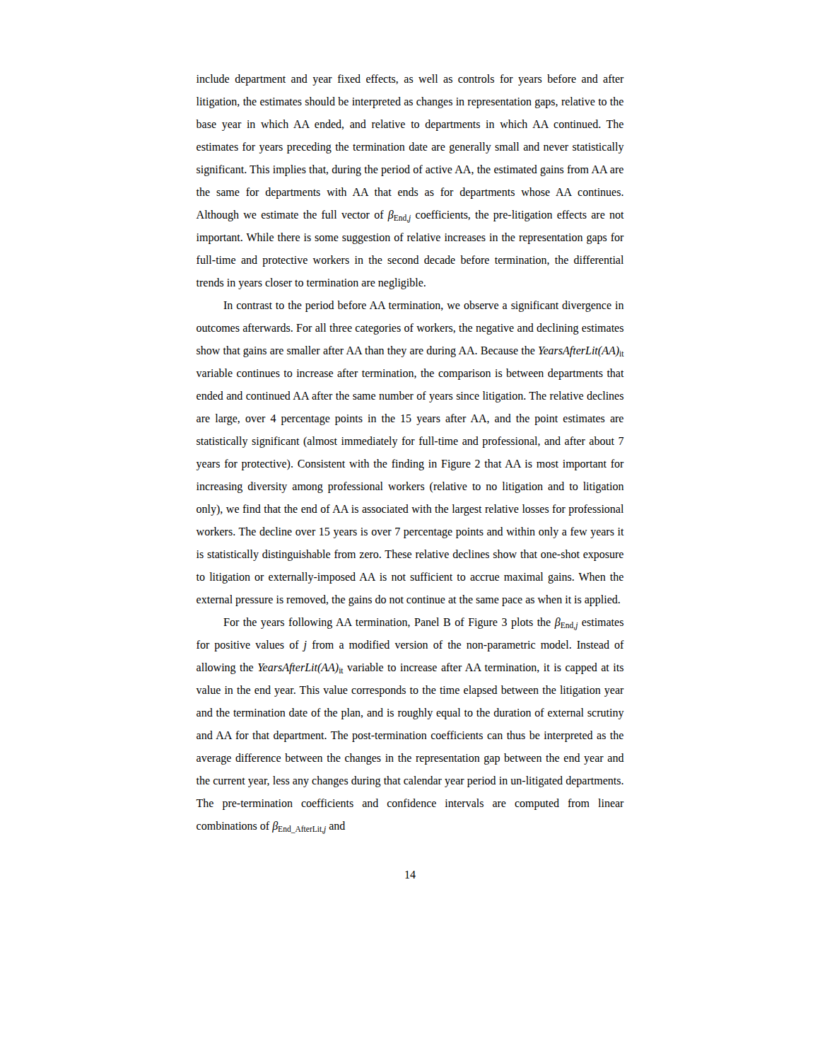include department and year fixed effects, as well as controls for years before and after litigation, the estimates should be interpreted as changes in representation gaps, relative to the base year in which AA ended, and relative to departments in which AA continued. The estimates for years preceding the termination date are generally small and never statistically significant. This implies that, during the period of active AA, the estimated gains from AA are the same for departments with AA that ends as for departments whose AA continues. Although we estimate the full vector of βEnd,j coefficients, the pre-litigation effects are not important. While there is some suggestion of relative increases in the representation gaps for full-time and protective workers in the second decade before termination, the differential trends in years closer to termination are negligible.
In contrast to the period before AA termination, we observe a significant divergence in outcomes afterwards. For all three categories of workers, the negative and declining estimates show that gains are smaller after AA than they are during AA. Because the YearsAfterLit(AA)it variable continues to increase after termination, the comparison is between departments that ended and continued AA after the same number of years since litigation. The relative declines are large, over 4 percentage points in the 15 years after AA, and the point estimates are statistically significant (almost immediately for full-time and professional, and after about 7 years for protective). Consistent with the finding in Figure 2 that AA is most important for increasing diversity among professional workers (relative to no litigation and to litigation only), we find that the end of AA is associated with the largest relative losses for professional workers. The decline over 15 years is over 7 percentage points and within only a few years it is statistically distinguishable from zero. These relative declines show that one-shot exposure to litigation or externally-imposed AA is not sufficient to accrue maximal gains. When the external pressure is removed, the gains do not continue at the same pace as when it is applied.
For the years following AA termination, Panel B of Figure 3 plots the βEnd,j estimates for positive values of j from a modified version of the non-parametric model. Instead of allowing the YearsAfterLit(AA)it variable to increase after AA termination, it is capped at its value in the end year. This value corresponds to the time elapsed between the litigation year and the termination date of the plan, and is roughly equal to the duration of external scrutiny and AA for that department. The post-termination coefficients can thus be interpreted as the average difference between the changes in the representation gap between the end year and the current year, less any changes during that calendar year period in un-litigated departments. The pre-termination coefficients and confidence intervals are computed from linear combinations of βEnd_AfterLit,j and
14